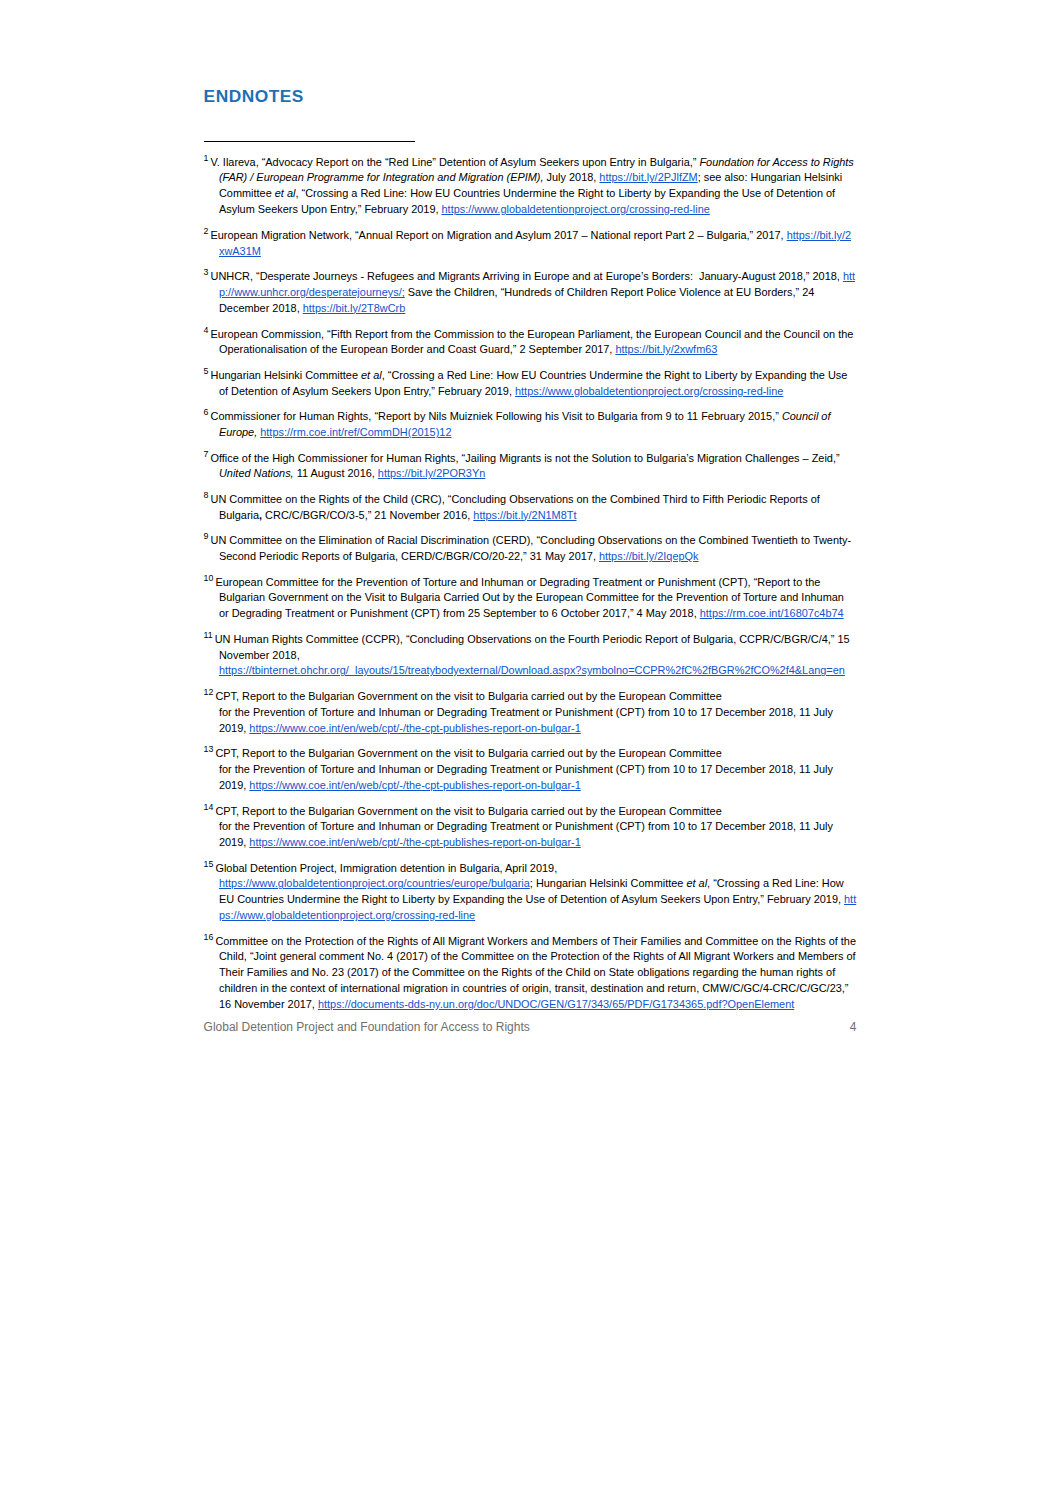ENDNOTES
V. Ilareva, “Advocacy Report on the “Red Line” Detention of Asylum Seekers upon Entry in Bulgaria,” Foundation for Access to Rights (FAR) / European Programme for Integration and Migration (EPIM), July 2018, https://bit.ly/2PJlfZM; see also: Hungarian Helsinki Committee et al, “Crossing a Red Line: How EU Countries Undermine the Right to Liberty by Expanding the Use of Detention of Asylum Seekers Upon Entry,” February 2019, https://www.globaldetentionproject.org/crossing-red-line
European Migration Network, “Annual Report on Migration and Asylum 2017 – National report Part 2 – Bulgaria,” 2017, https://bit.ly/2xwA31M
UNHCR, “Desperate Journeys - Refugees and Migrants Arriving in Europe and at Europe’s Borders: January-August 2018,” 2018, http://www.unhcr.org/desperatejourneys/; Save the Children, “Hundreds of Children Report Police Violence at EU Borders,” 24 December 2018, https://bit.ly/2T8wCrb
European Commission, “Fifth Report from the Commission to the European Parliament, the European Council and the Council on the Operationalisation of the European Border and Coast Guard,” 2 September 2017, https://bit.ly/2xwfm63
Hungarian Helsinki Committee et al, “Crossing a Red Line: How EU Countries Undermine the Right to Liberty by Expanding the Use of Detention of Asylum Seekers Upon Entry,” February 2019, https://www.globaldetentionproject.org/crossing-red-line
Commissioner for Human Rights, “Report by Nils Muizniek Following his Visit to Bulgaria from 9 to 11 February 2015,” Council of Europe, https://rm.coe.int/ref/CommDH(2015)12
Office of the High Commissioner for Human Rights, “Jailing Migrants is not the Solution to Bulgaria’s Migration Challenges – Zeid,” United Nations, 11 August 2016, https://bit.ly/2POR3Yn
UN Committee on the Rights of the Child (CRC), “Concluding Observations on the Combined Third to Fifth Periodic Reports of Bulgaria, CRC/C/BGR/CO/3-5,” 21 November 2016, https://bit.ly/2N1M8Tt
UN Committee on the Elimination of Racial Discrimination (CERD), “Concluding Observations on the Combined Twentieth to Twenty-Second Periodic Reports of Bulgaria, CERD/C/BGR/CO/20-22,” 31 May 2017, https://bit.ly/2IqepQk
European Committee for the Prevention of Torture and Inhuman or Degrading Treatment or Punishment (CPT), “Report to the Bulgarian Government on the Visit to Bulgaria Carried Out by the European Committee for the Prevention of Torture and Inhuman or Degrading Treatment or Punishment (CPT) from 25 September to 6 October 2017,” 4 May 2018, https://rm.coe.int/16807c4b74
UN Human Rights Committee (CCPR), “Concluding Observations on the Fourth Periodic Report of Bulgaria, CCPR/C/BGR/C/4,” 15 November 2018,
https://tbinternet.ohchr.org/_layouts/15/treatybodyexternal/Download.aspx?symbolno=CCPR%2fC%2fBGR%2fCO%2f4&Lang=en
CPT, Report to the Bulgarian Government on the visit to Bulgaria carried out by the European Committee
for the Prevention of Torture and Inhuman or Degrading Treatment or Punishment (CPT) from 10 to 17 December 2018, 11 July 2019, https://www.coe.int/en/web/cpt/-/the-cpt-publishes-report-on-bulgar-1
CPT, Report to the Bulgarian Government on the visit to Bulgaria carried out by the European Committee
for the Prevention of Torture and Inhuman or Degrading Treatment or Punishment (CPT) from 10 to 17 December 2018, 11 July 2019, https://www.coe.int/en/web/cpt/-/the-cpt-publishes-report-on-bulgar-1
CPT, Report to the Bulgarian Government on the visit to Bulgaria carried out by the European Committee
for the Prevention of Torture and Inhuman or Degrading Treatment or Punishment (CPT) from 10 to 17 December 2018, 11 July 2019, https://www.coe.int/en/web/cpt/-/the-cpt-publishes-report-on-bulgar-1
Global Detention Project, Immigration detention in Bulgaria, April 2019,
https://www.globaldetentionproject.org/countries/europe/bulgaria; Hungarian Helsinki Committee et al, “Crossing a Red Line: How EU Countries Undermine the Right to Liberty by Expanding the Use of Detention of Asylum Seekers Upon Entry,” February 2019, https://www.globaldetentionproject.org/crossing-red-line
Committee on the Protection of the Rights of All Migrant Workers and Members of Their Families and Committee on the Rights of the Child, “Joint general comment No. 4 (2017) of the Committee on the Protection of the Rights of All Migrant Workers and Members of Their Families and No. 23 (2017) of the Committee on the Rights of the Child on State obligations regarding the human rights of children in the context of international migration in countries of origin, transit, destination and return, CMW/C/GC/4-CRC/C/GC/23,” 16 November 2017, https://documents-dds-ny.un.org/doc/UNDOC/GEN/G17/343/65/PDF/G1734365.pdf?OpenElement
Global Detention Project and Foundation for Access to Rights 4